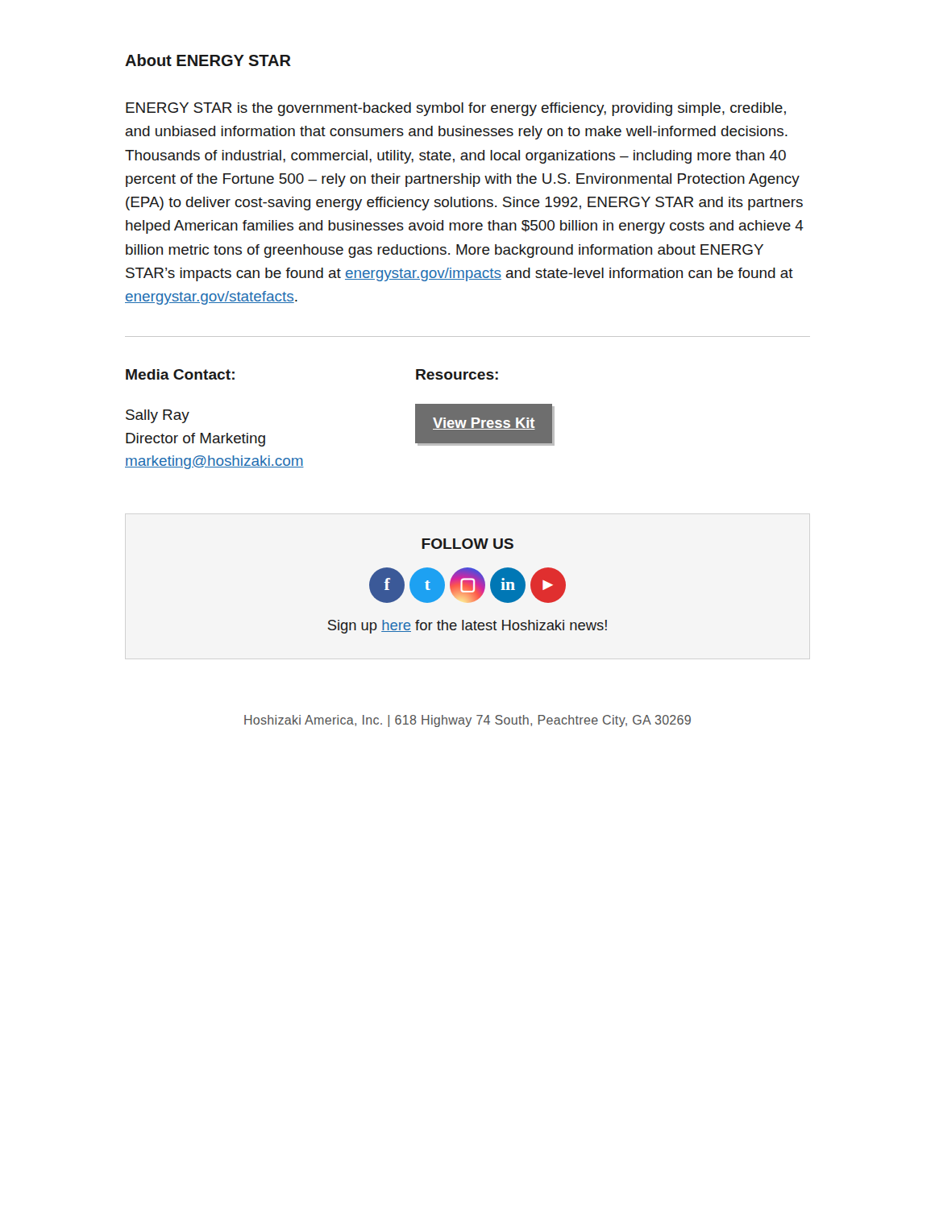About ENERGY STAR
ENERGY STAR is the government-backed symbol for energy efficiency, providing simple, credible, and unbiased information that consumers and businesses rely on to make well-informed decisions. Thousands of industrial, commercial, utility, state, and local organizations – including more than 40 percent of the Fortune 500 – rely on their partnership with the U.S. Environmental Protection Agency (EPA) to deliver cost-saving energy efficiency solutions. Since 1992, ENERGY STAR and its partners helped American families and businesses avoid more than $500 billion in energy costs and achieve 4 billion metric tons of greenhouse gas reductions. More background information about ENERGY STAR’s impacts can be found at energystar.gov/impacts and state-level information can be found at energystar.gov/statefacts.
Media Contact:
Sally Ray
Director of Marketing
marketing@hoshizaki.com
Resources:
View Press Kit
FOLLOW US
f t ▢ in ►
Sign up here for the latest Hoshizaki news!
Hoshizaki America, Inc. | 618 Highway 74 South, Peachtree City, GA 30269